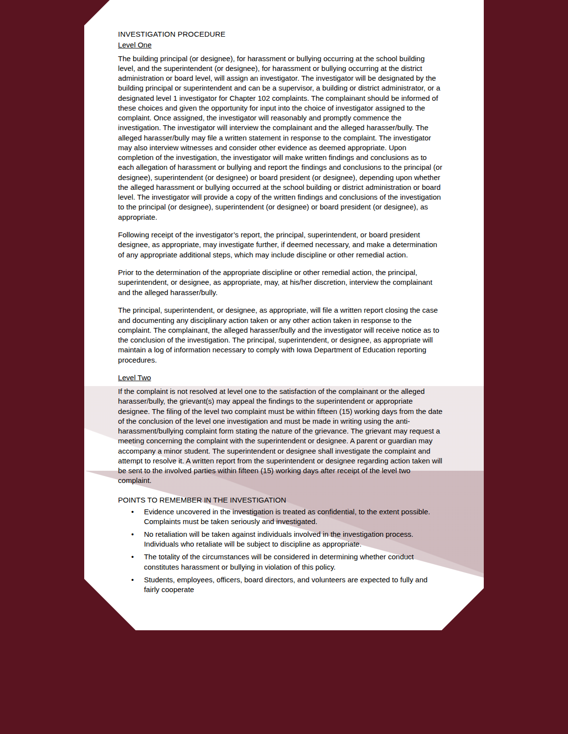INVESTIGATION PROCEDURE
Level One
The building principal (or designee), for harassment or bullying occurring at the school building level, and the superintendent (or designee), for harassment or bullying occurring at the district administration or board level, will assign an investigator. The investigator will be designated by the building principal or superintendent and can be a supervisor, a building or district administrator, or a designated level 1 investigator for Chapter 102 complaints. The complainant should be informed of these choices and given the opportunity for input into the choice of investigator assigned to the complaint. Once assigned, the investigator will reasonably and promptly commence the investigation. The investigator will interview the complainant and the alleged harasser/bully. The alleged harasser/bully may file a written statement in response to the complaint. The investigator may also interview witnesses and consider other evidence as deemed appropriate. Upon completion of the investigation, the investigator will make written findings and conclusions as to each allegation of harassment or bullying and report the findings and conclusions to the principal (or designee), superintendent (or designee) or board president (or designee), depending upon whether the alleged harassment or bullying occurred at the school building or district administration or board level. The investigator will provide a copy of the written findings and conclusions of the investigation to the principal (or designee), superintendent (or designee) or board president (or designee), as appropriate.
Following receipt of the investigator’s report, the principal, superintendent, or board president designee, as appropriate, may investigate further, if deemed necessary, and make a determination of any appropriate additional steps, which may include discipline or other remedial action.
Prior to the determination of the appropriate discipline or other remedial action, the principal, superintendent, or designee, as appropriate, may, at his/her discretion, interview the complainant and the alleged harasser/bully.
The principal, superintendent, or designee, as appropriate, will file a written report closing the case and documenting any disciplinary action taken or any other action taken in response to the complaint. The complainant, the alleged harasser/bully and the investigator will receive notice as to the conclusion of the investigation. The principal, superintendent, or designee, as appropriate will maintain a log of information necessary to comply with Iowa Department of Education reporting procedures.
Level Two
If the complaint is not resolved at level one to the satisfaction of the complainant or the alleged harasser/bully, the grievant(s) may appeal the findings to the superintendent or appropriate designee. The filing of the level two complaint must be within fifteen (15) working days from the date of the conclusion of the level one investigation and must be made in writing using the anti-harassment/bullying complaint form stating the nature of the grievance. The grievant may request a meeting concerning the complaint with the superintendent or designee. A parent or guardian may accompany a minor student. The superintendent or designee shall investigate the complaint and attempt to resolve it. A written report from the superintendent or designee regarding action taken will be sent to the involved parties within fifteen (15) working days after receipt of the level two complaint.
POINTS TO REMEMBER IN THE INVESTIGATION
Evidence uncovered in the investigation is treated as confidential, to the extent possible. Complaints must be taken seriously and investigated.
No retaliation will be taken against individuals involved in the investigation process. Individuals who retaliate will be subject to discipline as appropriate.
The totality of the circumstances will be considered in determining whether conduct constitutes harassment or bullying in violation of this policy.
Students, employees, officers, board directors, and volunteers are expected to fully and fairly cooperate